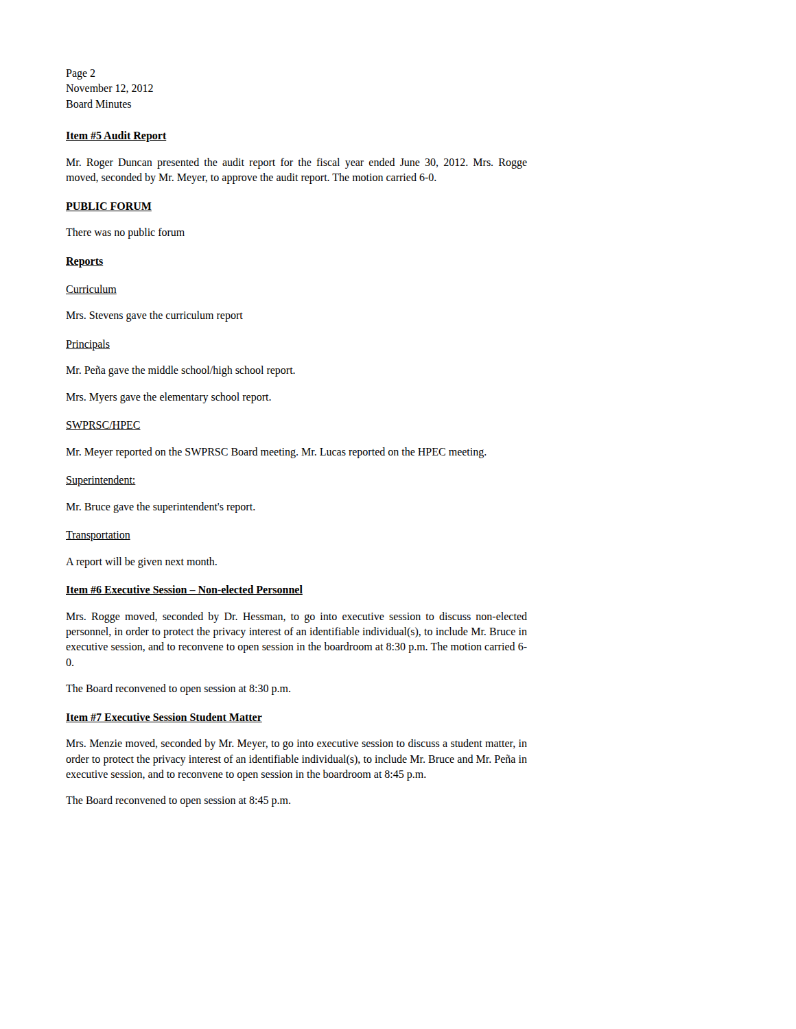Page 2
November 12, 2012
Board Minutes
Item #5 Audit Report
Mr. Roger Duncan presented the audit report for the fiscal year ended June 30, 2012. Mrs. Rogge moved, seconded by Mr. Meyer, to approve the audit report. The motion carried 6-0.
PUBLIC FORUM
There was no public forum
Reports
Curriculum
Mrs. Stevens gave the curriculum report
Principals
Mr. Peña gave the middle school/high school report.
Mrs. Myers gave the elementary school report.
SWPRSC/HPEC
Mr. Meyer reported on the SWPRSC Board meeting. Mr. Lucas reported on the HPEC meeting.
Superintendent:
Mr. Bruce gave the superintendent's report.
Transportation
A report will be given next month.
Item #6 Executive Session – Non-elected Personnel
Mrs. Rogge moved, seconded by Dr. Hessman, to go into executive session to discuss non-elected personnel, in order to protect the privacy interest of an identifiable individual(s), to include Mr. Bruce in executive session, and to reconvene to open session in the boardroom at 8:30 p.m. The motion carried 6-0.
The Board reconvened to open session at 8:30 p.m.
Item #7 Executive Session Student Matter
Mrs. Menzie moved, seconded by Mr. Meyer, to go into executive session to discuss a student matter, in order to protect the privacy interest of an identifiable individual(s), to include Mr. Bruce and Mr. Peña in executive session, and to reconvene to open session in the boardroom at 8:45 p.m.
The Board reconvened to open session at 8:45 p.m.